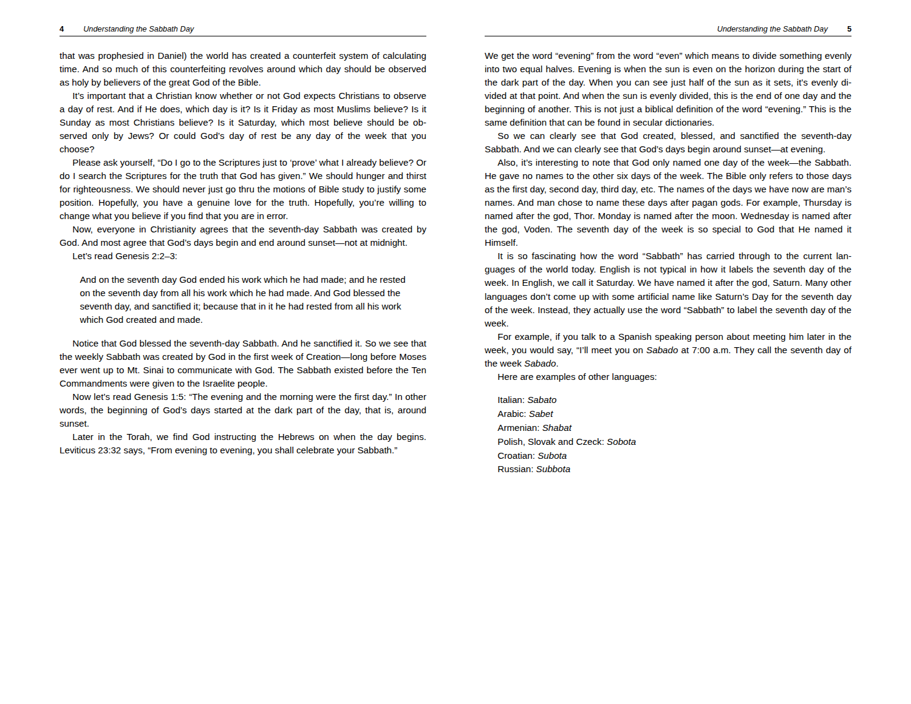4 Understanding the Sabbath Day
that was prophesied in Daniel) the world has created a counterfeit system of calculating time. And so much of this counterfeiting revolves around which day should be observed as holy by believers of the great God of the Bible.
It’s important that a Christian know whether or not God expects Christians to observe a day of rest. And if He does, which day is it? Is it Friday as most Muslims believe? Is it Sunday as most Christians believe? Is it Saturday, which most believe should be observed only by Jews? Or could God’s day of rest be any day of the week that you choose?
Please ask yourself, “Do I go to the Scriptures just to ‘prove’ what I already believe? Or do I search the Scriptures for the truth that God has given.” We should hunger and thirst for righteousness. We should never just go thru the motions of Bible study to justify some position. Hopefully, you have a genuine love for the truth. Hopefully, you’re willing to change what you believe if you find that you are in error.
Now, everyone in Christianity agrees that the seventh-day Sabbath was created by God. And most agree that God’s days begin and end around sunset—not at midnight.
Let’s read Genesis 2:2–3:
And on the seventh day God ended his work which he had made; and he rested on the seventh day from all his work which he had made. And God blessed the seventh day, and sanctified it; because that in it he had rested from all his work which God created and made.
Notice that God blessed the seventh-day Sabbath. And he sanctified it. So we see that the weekly Sabbath was created by God in the first week of Creation—long before Moses ever went up to Mt. Sinai to communicate with God. The Sabbath existed before the Ten Commandments were given to the Israelite people.
Now let’s read Genesis 1:5: “The evening and the morning were the first day.” In other words, the beginning of God’s days started at the dark part of the day, that is, around sunset.
Later in the Torah, we find God instructing the Hebrews on when the day begins. Leviticus 23:32 says, “From evening to evening, you shall celebrate your Sabbath.”
Understanding the Sabbath Day 5
We get the word “evening” from the word “even” which means to divide something evenly into two equal halves. Evening is when the sun is even on the horizon during the start of the dark part of the day. When you can see just half of the sun as it sets, it’s evenly divided at that point. And when the sun is evenly divided, this is the end of one day and the beginning of another. This is not just a biblical definition of the word “evening.” This is the same definition that can be found in secular dictionaries.
So we can clearly see that God created, blessed, and sanctified the seventh-day Sabbath. And we can clearly see that God’s days begin around sunset—at evening.
Also, it’s interesting to note that God only named one day of the week—the Sabbath. He gave no names to the other six days of the week. The Bible only refers to those days as the first day, second day, third day, etc. The names of the days we have now are man’s names. And man chose to name these days after pagan gods. For example, Thursday is named after the god, Thor. Monday is named after the moon. Wednesday is named after the god, Voden. The seventh day of the week is so special to God that He named it Himself.
It is so fascinating how the word “Sabbath” has carried through to the current languages of the world today. English is not typical in how it labels the seventh day of the week. In English, we call it Saturday. We have named it after the god, Saturn. Many other languages don’t come up with some artificial name like Saturn’s Day for the seventh day of the week. Instead, they actually use the word “Sabbath” to label the seventh day of the week.
For example, if you talk to a Spanish speaking person about meeting him later in the week, you would say, “I’ll meet you on Sabado at 7:00 a.m. They call the seventh day of the week Sabado.
Here are examples of other languages:
Italian: Sabato
Arabic: Sabet
Armenian: Shabat
Polish, Slovak and Czeck: Sobota
Croatian: Subota
Russian: Subbota